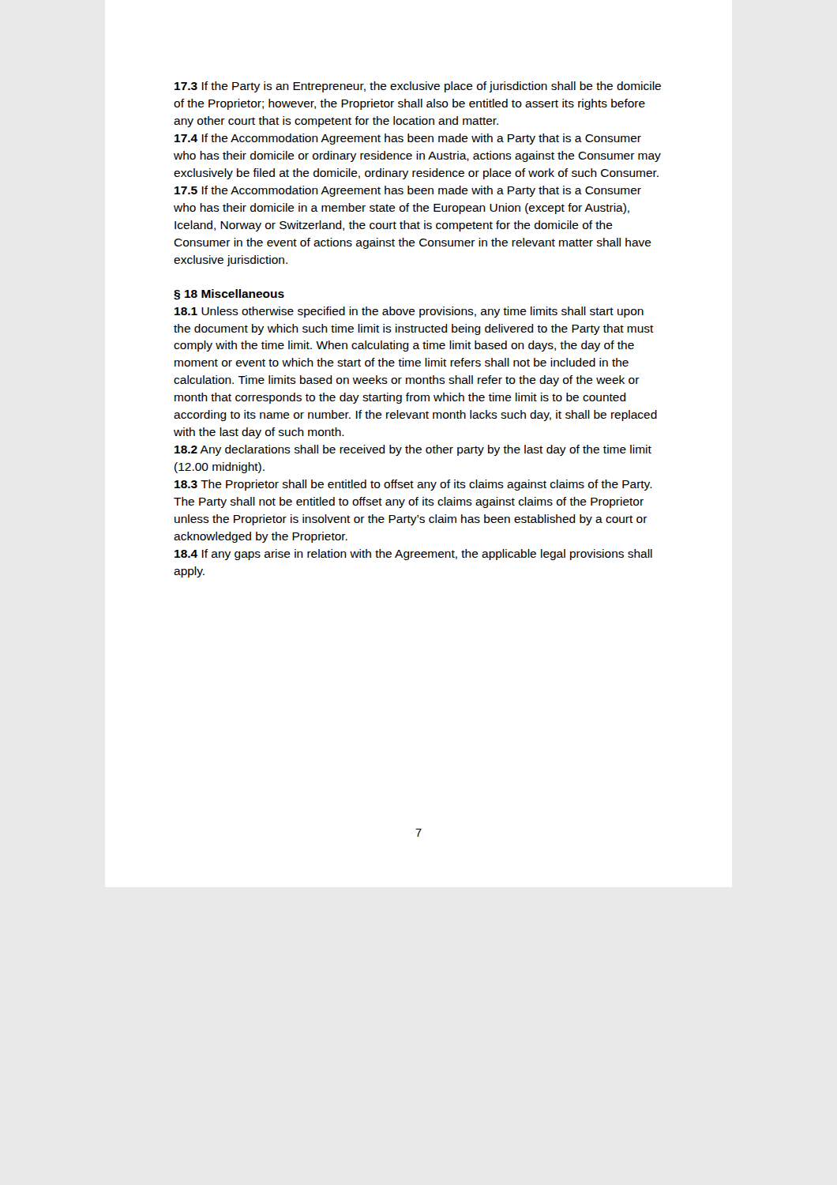17.3 If the Party is an Entrepreneur, the exclusive place of jurisdiction shall be the domicile of the Proprietor; however, the Proprietor shall also be entitled to assert its rights before any other court that is competent for the location and matter.
17.4 If the Accommodation Agreement has been made with a Party that is a Consumer who has their domicile or ordinary residence in Austria, actions against the Consumer may exclusively be filed at the domicile, ordinary residence or place of work of such Consumer.
17.5 If the Accommodation Agreement has been made with a Party that is a Consumer who has their domicile in a member state of the European Union (except for Austria), Iceland, Norway or Switzerland, the court that is competent for the domicile of the Consumer in the event of actions against the Consumer in the relevant matter shall have exclusive jurisdiction.
§ 18 Miscellaneous
18.1 Unless otherwise specified in the above provisions, any time limits shall start upon the document by which such time limit is instructed being delivered to the Party that must comply with the time limit. When calculating a time limit based on days, the day of the moment or event to which the start of the time limit refers shall not be included in the calculation. Time limits based on weeks or months shall refer to the day of the week or month that corresponds to the day starting from which the time limit is to be counted according to its name or number. If the relevant month lacks such day, it shall be replaced with the last day of such month.
18.2 Any declarations shall be received by the other party by the last day of the time limit (12.00 midnight).
18.3 The Proprietor shall be entitled to offset any of its claims against claims of the Party. The Party shall not be entitled to offset any of its claims against claims of the Proprietor unless the Proprietor is insolvent or the Party’s claim has been established by a court or acknowledged by the Proprietor.
18.4 If any gaps arise in relation with the Agreement, the applicable legal provisions shall apply.
7